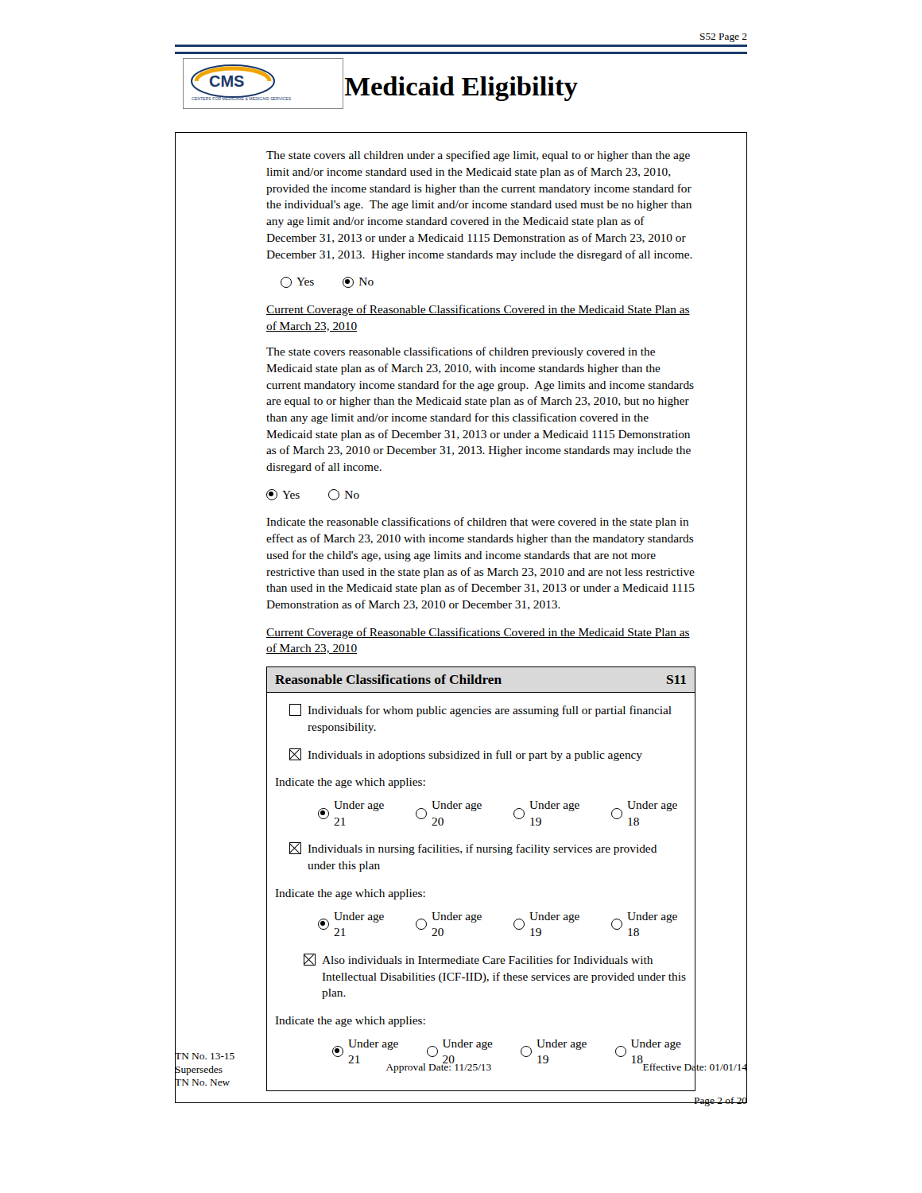S52 Page 2
CMS CENTERS FOR MEDICARE & MEDICAID SERVICES
Medicaid Eligibility
The state covers all children under a specified age limit, equal to or higher than the age limit and/or income standard used in the Medicaid state plan as of March 23, 2010, provided the income standard is higher than the current mandatory income standard for the individual's age. The age limit and/or income standard used must be no higher than any age limit and/or income standard covered in the Medicaid state plan as of December 31, 2013 or under a Medicaid 1115 Demonstration as of March 23, 2010 or December 31, 2013. Higher income standards may include the disregard of all income.
Yes No
Current Coverage of Reasonable Classifications Covered in the Medicaid State Plan as of March 23, 2010
The state covers reasonable classifications of children previously covered in the Medicaid state plan as of March 23, 2010, with income standards higher than the current mandatory income standard for the age group. Age limits and income standards are equal to or higher than the Medicaid state plan as of March 23, 2010, but no higher than any age limit and/or income standard for this classification covered in the Medicaid state plan as of December 31, 2013 or under a Medicaid 1115 Demonstration as of March 23, 2010 or December 31, 2013. Higher income standards may include the disregard of all income.
Yes No
Indicate the reasonable classifications of children that were covered in the state plan in effect as of March 23, 2010 with income standards higher than the mandatory standards used for the child's age, using age limits and income standards that are not more restrictive than used in the state plan as of as March 23, 2010 and are not less restrictive than used in the Medicaid state plan as of December 31, 2013 or under a Medicaid 1115 Demonstration as of March 23, 2010 or December 31, 2013.
Current Coverage of Reasonable Classifications Covered in the Medicaid State Plan as of March 23, 2010
Reasonable Classifications of Children S11
Individuals for whom public agencies are assuming full or partial financial responsibility.
Individuals in adoptions subsidized in full or part by a public agency
Indicate the age which applies:
Under age 21 Under age 20 Under age 19 Under age 18
Individuals in nursing facilities, if nursing facility services are provided under this plan
Indicate the age which applies:
Under age 21 Under age 20 Under age 19 Under age 18
Also individuals in Intermediate Care Facilities for Individuals with Intellectual Disabilities (ICF-IID), if these services are provided under this plan.
Indicate the age which applies:
Under age 21 Under age 20 Under age 19 Under age 18
TN No. 13-15
Supersedes
TN No. New
Approval Date: 11/25/13
Effective Date: 01/01/14
Page 2 of 20